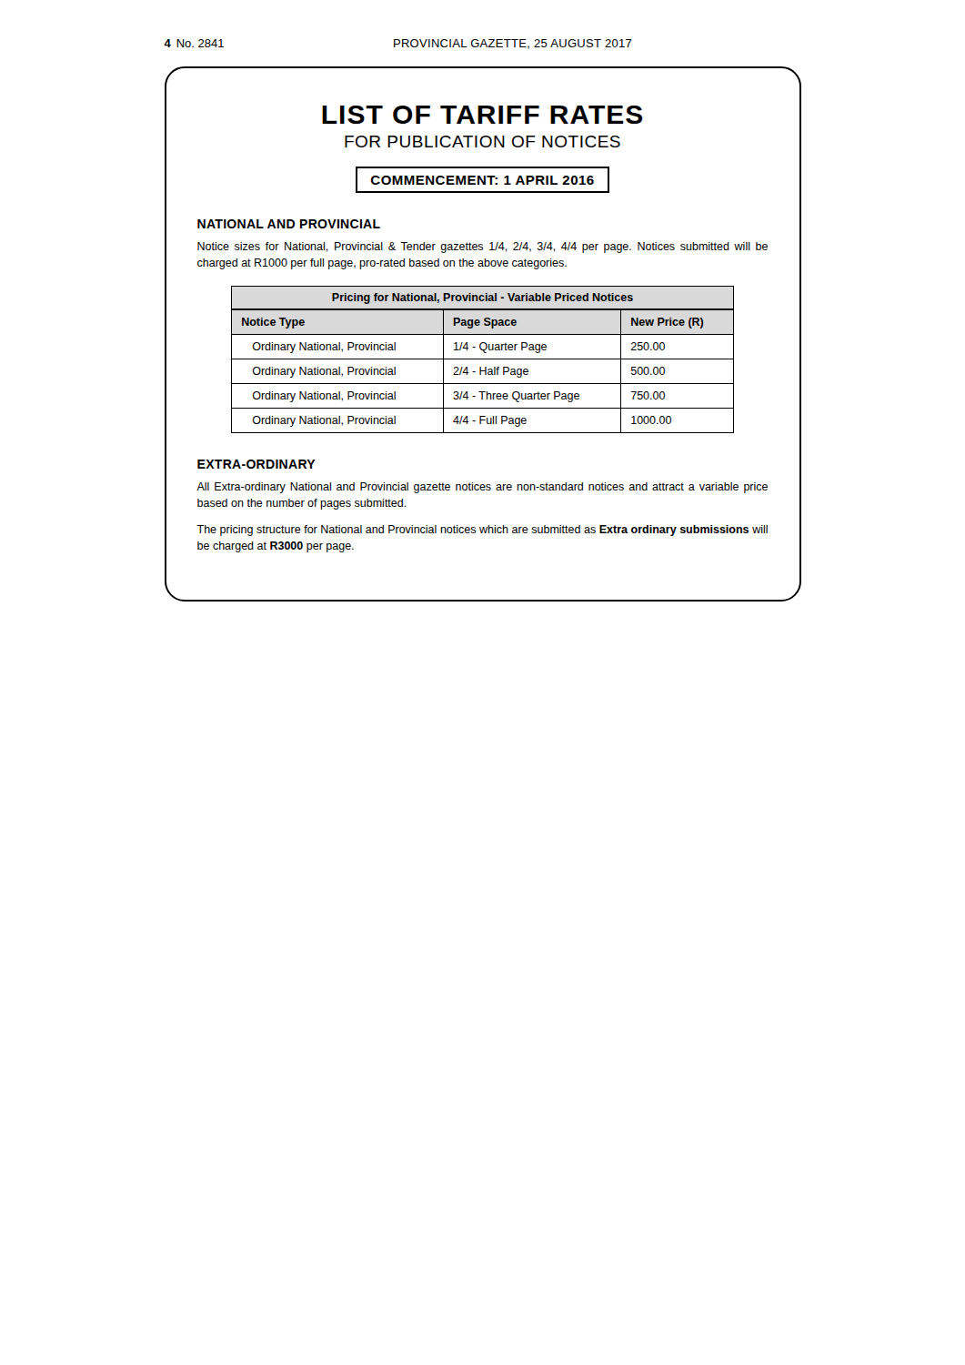4 No. 2841 PROVINCIAL GAZETTE, 25 AUGUST 2017
LIST OF TARIFF RATES
FOR PUBLICATION OF NOTICES
COMMENCEMENT: 1 APRIL 2016
NATIONAL AND PROVINCIAL
Notice sizes for National, Provincial & Tender gazettes 1/4, 2/4, 3/4, 4/4 per page. Notices submitted will be charged at R1000 per full page, pro-rated based on the above categories.
Pricing for National, Provincial - Variable Priced Notices
| Notice Type | Page Space | New Price (R) |
| --- | --- | --- |
| Ordinary National, Provincial | 1/4 - Quarter Page | 250.00 |
| Ordinary National, Provincial | 2/4 - Half Page | 500.00 |
| Ordinary National, Provincial | 3/4 - Three Quarter Page | 750.00 |
| Ordinary National, Provincial | 4/4 - Full Page | 1000.00 |
EXTRA-ORDINARY
All Extra-ordinary National and Provincial gazette notices are non-standard notices and attract a variable price based on the number of pages submitted.
The pricing structure for National and Provincial notices which are submitted as Extra ordinary submissions will be charged at R3000 per page.